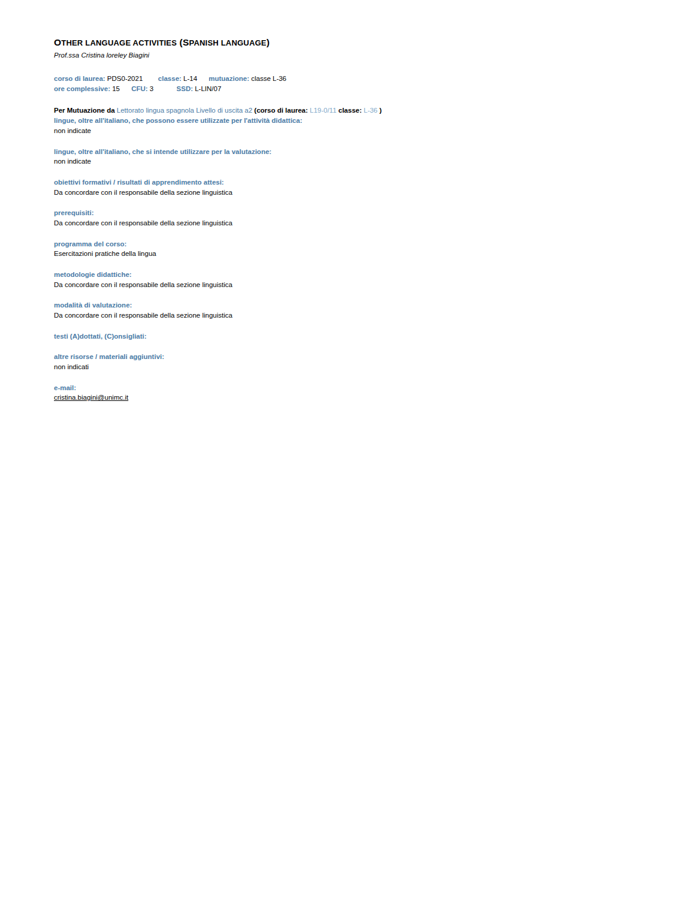OTHER LANGUAGE ACTIVITIES (SPANISH LANGUAGE)
Prof.ssa Cristina loreley Biagini
corso di laurea: PDS0-2021 classe: L-14 mutuazione: classe L-36
ore complessive: 15 CFU: 3 SSD: L-LIN/07
Per Mutuazione da Lettorato lingua spagnola Livello di uscita a2 (corso di laurea: L19-0/11 classe: L-36 )
lingue, oltre all'italiano, che possono essere utilizzate per l'attività didattica:
non indicate
lingue, oltre all'italiano, che si intende utilizzare per la valutazione:
non indicate
obiettivi formativi / risultati di apprendimento attesi:
Da concordare con il responsabile della sezione linguistica
prerequisiti:
Da concordare con il responsabile della sezione linguistica
programma del corso:
Esercitazioni pratiche della lingua
metodologie didattiche:
Da concordare con il responsabile della sezione linguistica
modalità di valutazione:
Da concordare con il responsabile della sezione linguistica
testi (A)dottati, (C)onsigliati:
altre risorse / materiali aggiuntivi:
non indicati
e-mail:
cristina.biagini@unimc.it